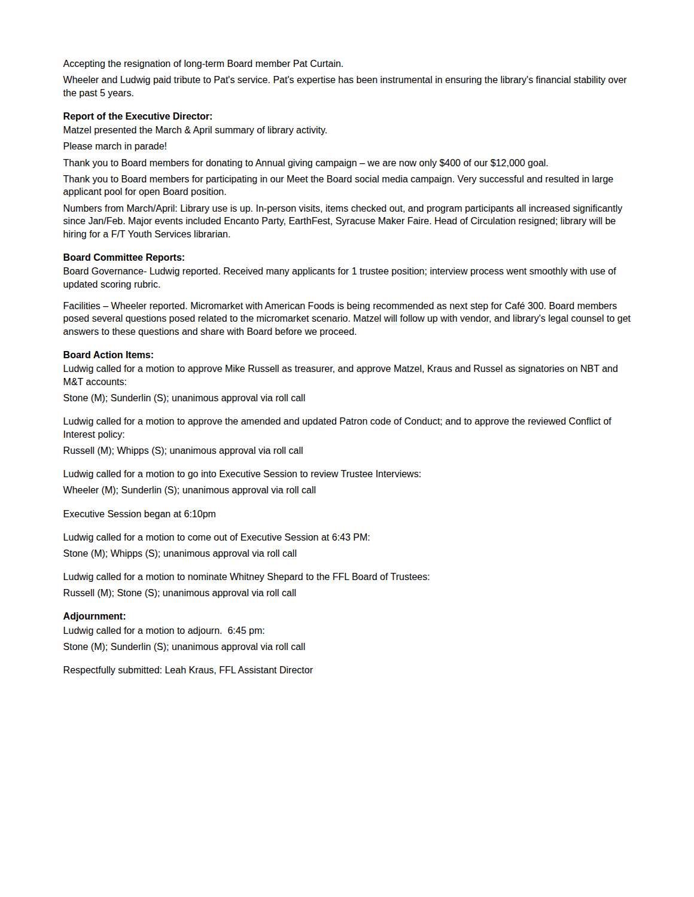Accepting the resignation of long-term Board member Pat Curtain.
Wheeler and Ludwig paid tribute to Pat's service. Pat's expertise has been instrumental in ensuring the library's financial stability over the past 5 years.
Report of the Executive Director:
Matzel presented the March & April summary of library activity.
Please march in parade!
Thank you to Board members for donating to Annual giving campaign – we are now only $400 of our $12,000 goal.
Thank you to Board members for participating in our Meet the Board social media campaign. Very successful and resulted in large applicant pool for open Board position.
Numbers from March/April: Library use is up. In-person visits, items checked out, and program participants all increased significantly since Jan/Feb. Major events included Encanto Party, EarthFest, Syracuse Maker Faire. Head of Circulation resigned; library will be hiring for a F/T Youth Services librarian.
Board Committee Reports:
Board Governance- Ludwig reported. Received many applicants for 1 trustee position; interview process went smoothly with use of updated scoring rubric.
Facilities – Wheeler reported. Micromarket with American Foods is being recommended as next step for Café 300. Board members posed several questions posed related to the micromarket scenario. Matzel will follow up with vendor, and library's legal counsel to get answers to these questions and share with Board before we proceed.
Board Action Items:
Ludwig called for a motion to approve Mike Russell as treasurer, and approve Matzel, Kraus and Russel as signatories on NBT and M&T accounts:
Stone (M); Sunderlin (S); unanimous approval via roll call
Ludwig called for a motion to approve the amended and updated Patron code of Conduct; and to approve the reviewed Conflict of Interest policy:
Russell (M); Whipps (S); unanimous approval via roll call
Ludwig called for a motion to go into Executive Session to review Trustee Interviews:
Wheeler (M); Sunderlin (S); unanimous approval via roll call
Executive Session began at 6:10pm
Ludwig called for a motion to come out of Executive Session at 6:43 PM:
Stone (M); Whipps (S); unanimous approval via roll call
Ludwig called for a motion to nominate Whitney Shepard to the FFL Board of Trustees:
Russell (M); Stone (S); unanimous approval via roll call
Adjournment:
Ludwig called for a motion to adjourn. 6:45 pm:
Stone (M); Sunderlin (S); unanimous approval via roll call
Respectfully submitted: Leah Kraus, FFL Assistant Director